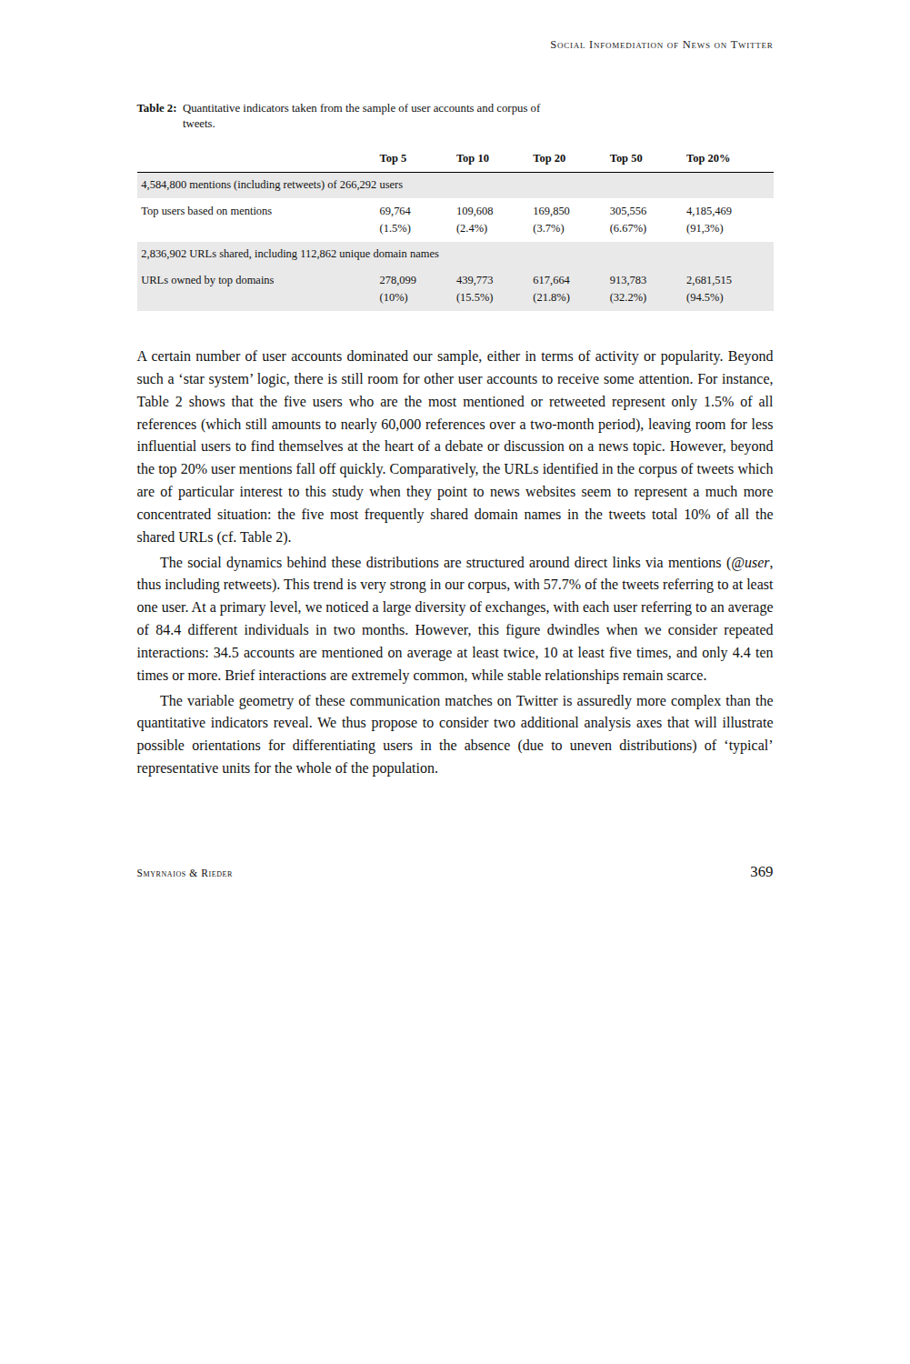Social Infomediation of News on Twitter
Table 2: Quantitative indicators taken from the sample of user accounts and corpus of
tweets.
| | Top 5 | Top 10 | Top 20 | Top 50 | Top 20% |
| --- | --- | --- | --- | --- | --- |
| 4,584,800 mentions (including retweets) of 266,292 users |
| Top users based on mentions | 69,764 (1.5%) | 109,608 (2.4%) | 169,850 (3.7%) | 305,556 (6.67%) | 4,185,469 (91,3%) |
| 2,836,902 URLs shared, including 112,862 unique domain names |
| URLs owned by top domains | 278,099 (10%) | 439,773 (15.5%) | 617,664 (21.8%) | 913,783 (32.2%) | 2,681,515 (94.5%) |
A certain number of user accounts dominated our sample, either in terms of activity or popularity. Beyond such a ‘star system’ logic, there is still room for other user accounts to receive some attention. For instance, Table 2 shows that the five users who are the most mentioned or retweeted represent only 1.5% of all references (which still amounts to nearly 60,000 references over a two-month period), leaving room for less influential users to find themselves at the heart of a debate or discussion on a news topic. However, beyond the top 20% user mentions fall off quickly. Comparatively, the URLs identified in the corpus of tweets which are of particular interest to this study when they point to news websites seem to represent a much more concentrated situation: the five most frequently shared domain names in the tweets total 10% of all the shared URLs (cf. Table 2).
The social dynamics behind these distributions are structured around direct links via mentions (@user, thus including retweets). This trend is very strong in our corpus, with 57.7% of the tweets referring to at least one user. At a primary level, we noticed a large diversity of exchanges, with each user referring to an average of 84.4 different individuals in two months. However, this figure dwindles when we consider repeated interactions: 34.5 accounts are mentioned on average at least twice, 10 at least five times, and only 4.4 ten times or more. Brief interactions are extremely common, while stable relationships remain scarce.
The variable geometry of these communication matches on Twitter is assuredly more complex than the quantitative indicators reveal. We thus propose to consider two additional analysis axes that will illustrate possible orientations for differentiating users in the absence (due to uneven distributions) of ‘typical’ representative units for the whole of the population.
Smyrnaios & Rieder 369